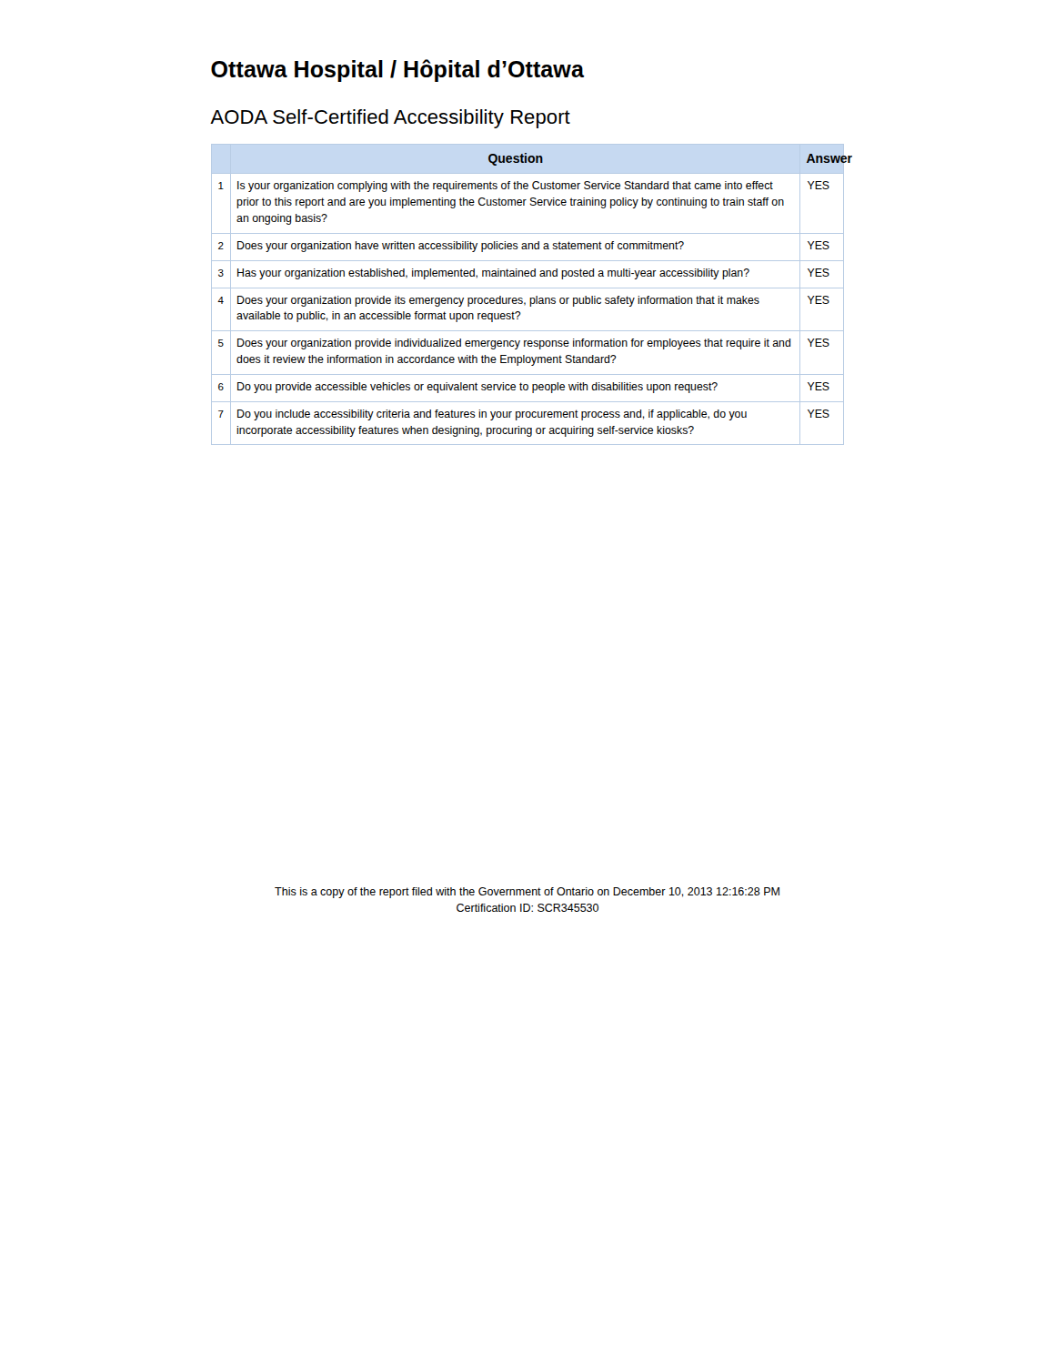Ottawa Hospital / Hôpital d’Ottawa
AODA Self-Certified Accessibility Report
| | Question | Answer |
| --- | --- | --- |
| 1 | Is your organization complying with the requirements of the Customer Service Standard that came into effect prior to this report and are you implementing the Customer Service training policy by continuing to train staff on an ongoing basis? | YES |
| 2 | Does your organization have written accessibility policies and a statement of commitment? | YES |
| 3 | Has your organization established, implemented, maintained and posted a multi-year accessibility plan? | YES |
| 4 | Does your organization provide its emergency procedures, plans or public safety information that it makes available to public, in an accessible format upon request? | YES |
| 5 | Does your organization provide individualized emergency response information for employees that require it and does it review the information in accordance with the Employment Standard? | YES |
| 6 | Do you provide accessible vehicles or equivalent service to people with disabilities upon request? | YES |
| 7 | Do you include accessibility criteria and features in your procurement process and, if applicable, do you incorporate accessibility features when designing, procuring or acquiring self-service kiosks? | YES |
This is a copy of the report filed with the Government of Ontario on December 10, 2013 12:16:28 PM
Certification ID: SCR345530